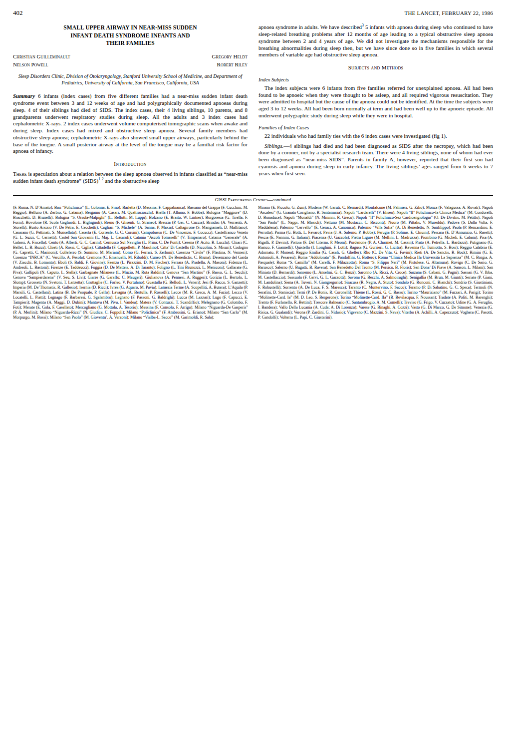402
THE LANCET, FEBRUARY 22, 1986
Small Upper Airway in Near-Miss Sudden
Infant Death Syndrome Infants and
Their Families
Christian Guilleminault Gregory Heldt
Nelson Powell Robert Riley
Sleep Disorders Clinic, Division of Otolaryngology, Stanford University School of Medicine, and Department of Pediatrics, University of California, San Francisco, California, USA
Summary6 infants (index cases) from five different families had a near-miss sudden infant death syndrome event between 3 and 12 weeks of age and had polygraphically documented apnoeas during sleep. 4 of their siblings had died of SIDS. The index cases, their 4 living siblings, 10 parents, and 8 grandparents underwent respiratory studies during sleep. All the adults and 3 index cases had cephalometric X-rays. 2 index cases underwent volume computerised tomographic scans when awake and during sleep. Index cases had mixed and obstructive sleep apnoea. Several family members had obstructive sleep apnoea; cephalometric X-rays also showed small upper airways, particularly behind the base of the tongue. A small posterior airway at the level of the tongue may be a familial risk factor for apnoea of infancy.
Introduction
There is speculation about a relation between the sleep apnoea observed in infants classified as “near-miss sudden infant death syndrome” (SIDS)1-2 and the obstructive sleep
apnoea syndrome in adults. We have described3 5 infants with apnoea during sleep who continued to have sleep-related breathing problems after 12 months of age leading to a typical obstructive sleep apnoea syndrome between 2 and 4 years of age. We did not investigate the mechanisms responsible for the breathing abnormalities during sleep then, but we have since done so in five families in which several members of variable age had obstructive sleep apnoea.
Subjects and Methods
Index Subjects
The index subjects were 6 infants from five families referred for unexplained apnoea. All had been found to be apnoeic when they were thought to be asleep, and all required vigorous resuscitation. They were admitted to hospital but the cause of the apnoea could not be identified. At the time the subjects were aged 3 to 12 weeks. All had been born normally at term and had been well up to the apnoeic episode. All underwent polygraphic study during sleep while they were in hospital.
Families of Index Cases
22 individuals who had family ties with the 6 index cases were investigated (fig 1).
Siblings.—4 siblings had died and had been diagnosed as SIDS after the necropsy, which had been done by a coroner, not by a specialist research team. There were 4 living siblings, none of whom had ever been diagnosed as “near-miss SIDS”. Parents in family A, however, reported that their first son had cyanosis and apnoea during sleep in early infancy. The living siblings’ ages ranged from 6 weeks to 7 years when first seen.
GISSI Participating Centres—continued
(F. Roma, N. D’Amato); Bari “Policlinico” (L. Colonna, E. Fino); Barletta (D. Messina, F. Cappabianca); Bassano del Grappa (F. Cucchini, M. Baggio); Belluno (A. Zerbio, G. Catania); Bergamo (A. Casari, M. Quattrociocchi); Biella (T. Albano, F. Bobba); Bologna “Maggiore” (D. Bracchetti, D. Brunelli); Bologna “S. Orsola-Malpighi” (L. Bellotti, M. Luppi); Bolzano (E. Braito, W. Lintner); Borgosesia (G. Tirella, F. Forni); Bovolone (R. Scola Gagliardi; L. Bighignoli); Breno (F. Glisenti, G. Straneo); Brescia (P. Gei, C. Cuccia); Brindisi (A. Verrienti, A. Storelli); Busto Arsizio (V. De Petra, E. Cecchetti); Cagliari “S. Michele” (A. Sanna, P. Maxia); Caltagirone (S. Mangiameli, D. Malfitano); Casarano (G. Pettinati, S. Monsellato); Caserta (E. Correale, G. C. Corsini); Campobasso (C. De Vincenzo, F. Cocucci); Castelfranco Veneto (G. L. Suzzi, C. Cernetti); Castel San Giovanni (L. Maj, L. Casaroli); Catania “Ascoli Tomaselli” (V. Timpanaro); Catania “Generale” (A. Galassi, A. Fiscella); Cento (A. Alberti, G. C. Carini); Cernusco Sul Naviglio (L. Prina, C. De Ponti); Cesena (P. Acito, R. Lucchi); Chiari (C. Bellet, L. B. Bozzi); Chieti (A. Rossi, C. Ciglia); Cittadella (F. Cappelletti, P. Maiolino); Citta’ Di Castello (D. Niccolini, S. Misuri); Codogno (G. Capretti, C. Marinoni); Colleferro (S. Sonnino, M. Mariani); Como (G. Ferrari, S. Zerboni); Cosenza “Civile” (F. Plastina, N. Venneri); Cosenza “INRCA” (C. Vercillo, A. Pesola); Cremona (C. Emanuelli, M. Riboldi); Cuneo (N. De Benedictis, C. Bruna); Desenzano del Garda (V. Ziacchi, B. Lomanto); Eboli (S. Baldi, F. Giovine); Faenza (L. Pirazzini, D. M. Fischer); Ferrara (A. Pradella, A. Masoni); Fidenza (L. Andreoli, L. Bastoni); Firenze (E. Taddeucci), Foggia (D. De Matteis, A. Di Taranto); Foligno (L. Tini Brunozzi, L. Meniconi); Gallarate (G. Piva); Gallipoli (N. Caputo, L. Stella); Garbagnate Milanese (L. Muzio, M. Rota Baldini); Genova “San Martino” (F. Basso, G. L. Secchi); Genova “Sampierdarena” (V. Seu, S. Livi); Giarre (G. Garaffo; C. Maugeri); Giulianova (A. Pennesi, A. Ruggeri); Gorizia (L. Bertolo, L. Slomp); Grosseto (N. Svetoni, T. Lanzetta); Grottaglie (C. Forleo, V. Portulano); Guastalla (G. Bellodi, L. Veneri); Jesi (F. Racco, S. Ganzetti); Imperia (M. De’Thomatis, R. Gallesio); Isernia (D. Ricci); Ivrea (G. Aquaro, M. Pavia); Lamezia Terme (A. Scopelliti, A. Butera); L’Aquila (P. Marsili, G. Castellani), Latina (B. De Pasquale, P. Gelfo); Lavagna (A. Bertulla, P. Rosselli); Lecce (M. R. Greco, A. M. Fazio); Lecco (V. Locatelli, L. Piatti); Legnago (F. Barbaresi, G. Sgalambro); Legnano (F. Passoni, G. Baldrighi); Lucca (M. Lazzari); Lugo (F. Capucci, E. Tampieri); Magenta (A. Maggi, D. Dubini); Mantova (M. Piva, I. Vandea); Matera (V. Contuzzi, T. Scandiffio); Melegnano (G. Colombo, F. Foti); Merate (E. Gola, F. Casellato); Mercogliano (G. Mottola, A. Tesorio); Messina (F. Consolo, F. Arrigo); Milano “Niguarda-De Gasperis” (P. A. Merlini); Milano “Niguarda-Rizzi” (N. Giudice, C. Foppoli); Milano “Policlinico” (F. Ambrosini, G. Eriano); Milano “San Carlo” (M. Morpurgo, M. Bossi); Milano “San Paolo” (M. Gioventu’, A. Verzoni); Milano “Vialba-L. Sacco” (M. Garimoldi, R. Sala);
Mirano (E. Piccolo, G. Zuin); Modena (W. Garuti, C. Bernardi); Monfalcone (M. Palmieri, G. Zilio); Monza (F. Valagussa, A. Rovati); Napoli “Ascalesi” (G. Granato Corigliano, R. Santamaria); Napoli “Cardarelli” (V. Eliseo); Napoli “II° Policlinico-Ia Clinica Medica” (M. Condorelli, D. Bonaduce); Napoli “Monaldi” (N. Mininni, R. Greco); Napoli “II° Policlinico-Sez Cardioangiologia” (O. De Divitiis, M. Petitto); Napoli “San Paolo” (L. Nappi, M. Blasich); Nettuno (M. Mostacci, C. Bisconti); Nuoro (M. Pittalis, V. Mureddu); Padova (S. Dalla Volta, F. Maddalena); Palermo “Cervello” (E. Geraci, A. Canonico); Palermo “Villa Sofia” (A. Di Benedetto, N. Sanfilippo); Paola (P. Bencardino, E. Perrotta); Parma (G. Botti, L. Favaro); Pavia (J. A. Salerno, P. Bobba); Perugia (P. Solinas, E. Chiuini); Pescara (E. D’Annunzio, G. Rasetti); Pescia (E. Nannini, G. Italiani); Piacenza (U. Gazzola); Pietra Ligure (M. Mellini, L. Madruzza); Piombino (G. Micheli, E. Cabani); Pisa (A. Bigalli, P. Davini); Pistoia (F. Del Citerna, P. Meoni); Pordenone (P. A. Charmet, M. Cassin); Prato (A. Petrella, L. Bardazzi); Putignano (G. Bianco, F. Giannelli); Quistello (I. Longhini, F. Lotti); Ragusa (G. Gurrieri, G. Licitra); Ravenna (G. Tumiotto, S. Bosi); Reggio Calabria (E. Adornato, P. Monea); Reggio Emilia (G. Casali, G. Gheller); Rho (C. De Vita, G. Favini); Rieti (A. De Sanctis, R. Bock); Rimini (G. E. Antonioli, A. Pesaresi); Roma “Addolorata” (E. Pandolfini, G. Bottero); Roma “Clinica Medica IIa Università La Sapienza” (M. C. Borgia, A. Pasquale); Roma “S. Camillo” (M. Carelli, F. Milazzotto); Roma “S. Filippo Neri” (M. Pistolese, G. Altamura); Rovigo (C. De Sario, G. Barusco); Salerno (U. Bugatti, B. Ravera); San Benedetto Del Tronto (M. Persico, B. Floris); San Dona’ Di Piave (A. Sanson, L. Milani); San Miniato (D. Bernardi); Sanremo (L. Anselmi, G. C. Benzi); Saronno (A. Ricci, A. Croce); Sarzana (S. Cabani, G. Pagni); Sassari (G. V. Ibba, M. Castellaccio); Sassuolo (F. Cervi, G. L. Gazzotti); Savona (G. Becchi, A. Salmoiraghi); Senigallia (M. Brun, M. Giunti); Seriate (P. Giani, M. Landolina); Siena (A. Tuveri, N. Giangregorio); Siracusa (R. Negro, A. Stuto); Sondalo (G. Ronconi, C. Bianchi); Sondrio (S. Giustiniani, F. Robustelli); Sorrento (A. De Luca, F. S. Maresca); Taranto (C. Montervino, F. Sacco); Teramo (P. Di Sabatino, G. C. Speca); Termoli (N. Serafini, D. Staniscia); Terni (P. De Bonis, R. Coronelli); Thiene (L. Rossi, G. C. Basso); Torino “Mauriziano” (M. Fazzari, A. Parigi); Torino “Molinette-Card. Ia” (M. D. Leo, S. Bergerone); Torino “Molinette-Card. IIa” (R. Bevilacqua, F. Noussan); Tradate (A. Politi, M. Barenghi); Trento (F. Furlanello, R. Bettini); Trescore Balneario (C. Santambrogio, A. M. Comelli); Treviso (G. Frigo, V. Cuzzato); Udine (G. A. Feruglio, I. Bandera); Vallo Della Lucania (A. Cuda; A. Di Lorenzo); Varese (G. Binaghi, A. Cozzi); Vasto (G. Di Marco, G. De Simone); Venezia (G. Risica, G. Gualandi); Verona (P. Zardini, G. Nidasio); Vigevano (C. Mazzini, S. Nava); Viterbo (A. Achilli, A. Capezzuto); Voghera (C. Pasotti, P. Gandolfi); Volterra (L. Papi, C. Giustarini).